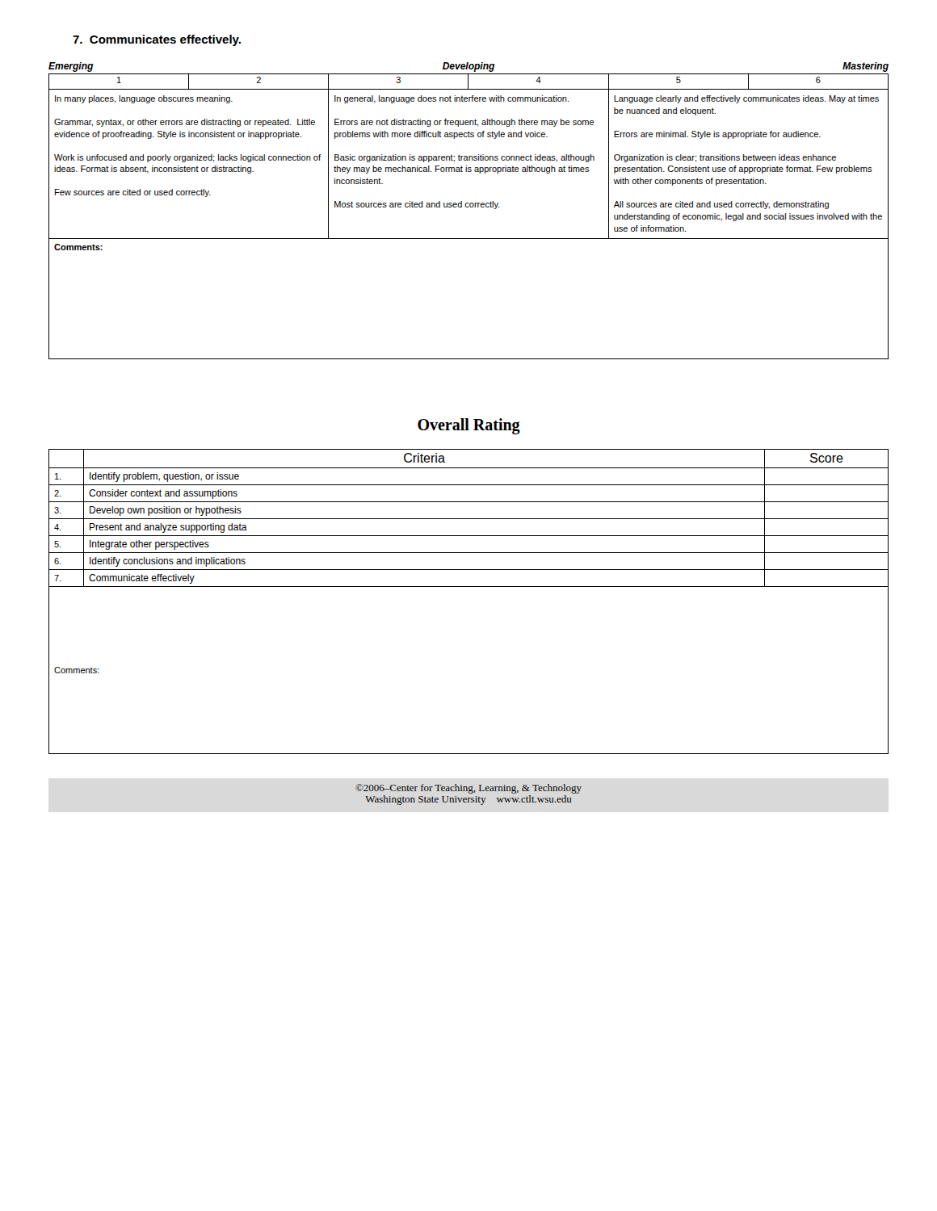7. Communicates effectively.
| Emerging | Developing | Mastering |
| 1 | 2 | 3 | 4 | 5 | 6 |
| In many places, language obscures meaning. Grammar, syntax, or other errors are distracting or repeated. Little evidence of proofreading. Style is inconsistent or inappropriate. Work is unfocused and poorly organized; lacks logical connection of ideas. Format is absent, inconsistent or distracting. Few sources are cited or used correctly. | In general, language does not interfere with communication. Errors are not distracting or frequent, although there may be some problems with more difficult aspects of style and voice. Basic organization is apparent; transitions connect ideas, although they may be mechanical. Format is appropriate although at times inconsistent. Most sources are cited and used correctly. | Language clearly and effectively communicates ideas. May at times be nuanced and eloquent. Errors are minimal. Style is appropriate for audience. Organization is clear; transitions between ideas enhance presentation. Consistent use of appropriate format. Few problems with other components of presentation. All sources are cited and used correctly, demonstrating understanding of economic, legal and social issues involved with the use of information. |
| Comments: |
Overall Rating
| | Criteria | Score |
| --- | --- | --- |
| 1. | Identify problem, question, or issue | |
| 2. | Consider context and assumptions | |
| 3. | Develop own position or hypothesis | |
| 4. | Present and analyze supporting data | |
| 5. | Integrate other perspectives | |
| 6. | Identify conclusions and implications | |
| 7. | Communicate effectively | |
| Comments: |
©2006–Center for Teaching, Learning, & Technology
Washington State University www.ctlt.wsu.edu